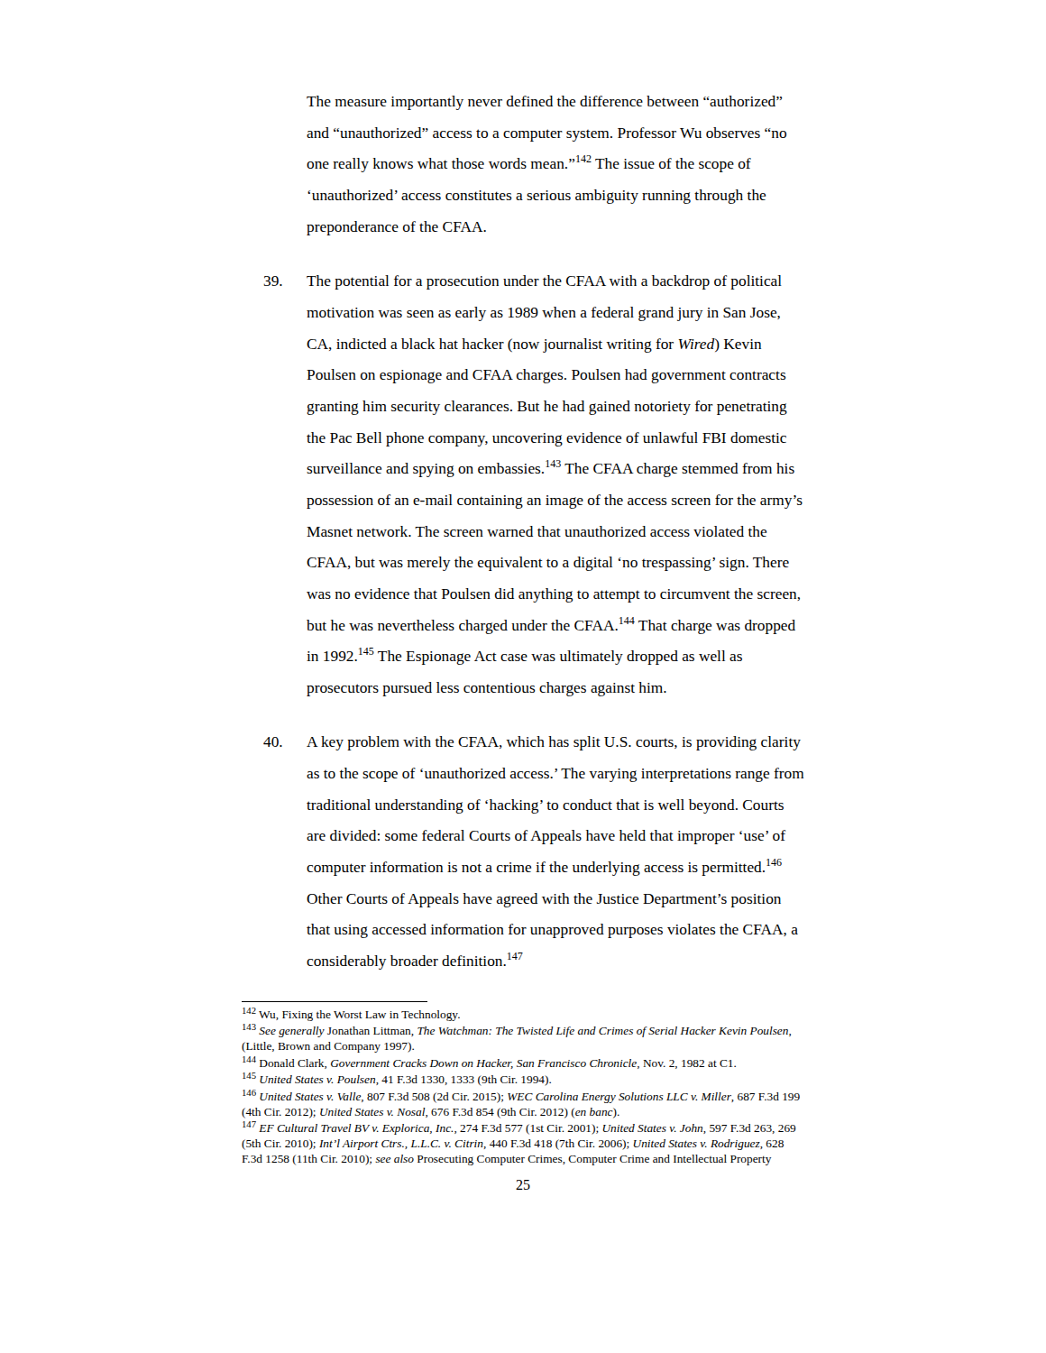The measure importantly never defined the difference between “authorized” and “unauthorized” access to a computer system. Professor Wu observes “no one really knows what those words mean.”142 The issue of the scope of ‘unauthorized’ access constitutes a serious ambiguity running through the preponderance of the CFAA.
The potential for a prosecution under the CFAA with a backdrop of political motivation was seen as early as 1989 when a federal grand jury in San Jose, CA, indicted a black hat hacker (now journalist writing for Wired) Kevin Poulsen on espionage and CFAA charges. Poulsen had government contracts granting him security clearances. But he had gained notoriety for penetrating the Pac Bell phone company, uncovering evidence of unlawful FBI domestic surveillance and spying on embassies.143 The CFAA charge stemmed from his possession of an e-mail containing an image of the access screen for the army’s Masnet network. The screen warned that unauthorized access violated the CFAA, but was merely the equivalent to a digital ‘no trespassing’ sign. There was no evidence that Poulsen did anything to attempt to circumvent the screen, but he was nevertheless charged under the CFAA.144 That charge was dropped in 1992.145 The Espionage Act case was ultimately dropped as well as prosecutors pursued less contentious charges against him.
A key problem with the CFAA, which has split U.S. courts, is providing clarity as to the scope of ‘unauthorized access.’ The varying interpretations range from traditional understanding of ‘hacking’ to conduct that is well beyond. Courts are divided: some federal Courts of Appeals have held that improper ‘use’ of computer information is not a crime if the underlying access is permitted.146 Other Courts of Appeals have agreed with the Justice Department’s position that using accessed information for unapproved purposes violates the CFAA, a considerably broader definition.147
142 Wu, Fixing the Worst Law in Technology.
143 See generally Jonathan Littman, The Watchman: The Twisted Life and Crimes of Serial Hacker Kevin Poulsen, (Little, Brown and Company 1997).
144 Donald Clark, Government Cracks Down on Hacker, San Francisco Chronicle, Nov. 2, 1982 at C1.
145 United States v. Poulsen, 41 F.3d 1330, 1333 (9th Cir. 1994).
146 United States v. Valle, 807 F.3d 508 (2d Cir. 2015); WEC Carolina Energy Solutions LLC v. Miller, 687 F.3d 199 (4th Cir. 2012); United States v. Nosal, 676 F.3d 854 (9th Cir. 2012) (en banc).
147 EF Cultural Travel BV v. Explorica, Inc., 274 F.3d 577 (1st Cir. 2001); United States v. John, 597 F.3d 263, 269 (5th Cir. 2010); Int’l Airport Ctrs., L.L.C. v. Citrin, 440 F.3d 418 (7th Cir. 2006); United States v. Rodriguez, 628 F.3d 1258 (11th Cir. 2010); see also Prosecuting Computer Crimes, Computer Crime and Intellectual Property
25